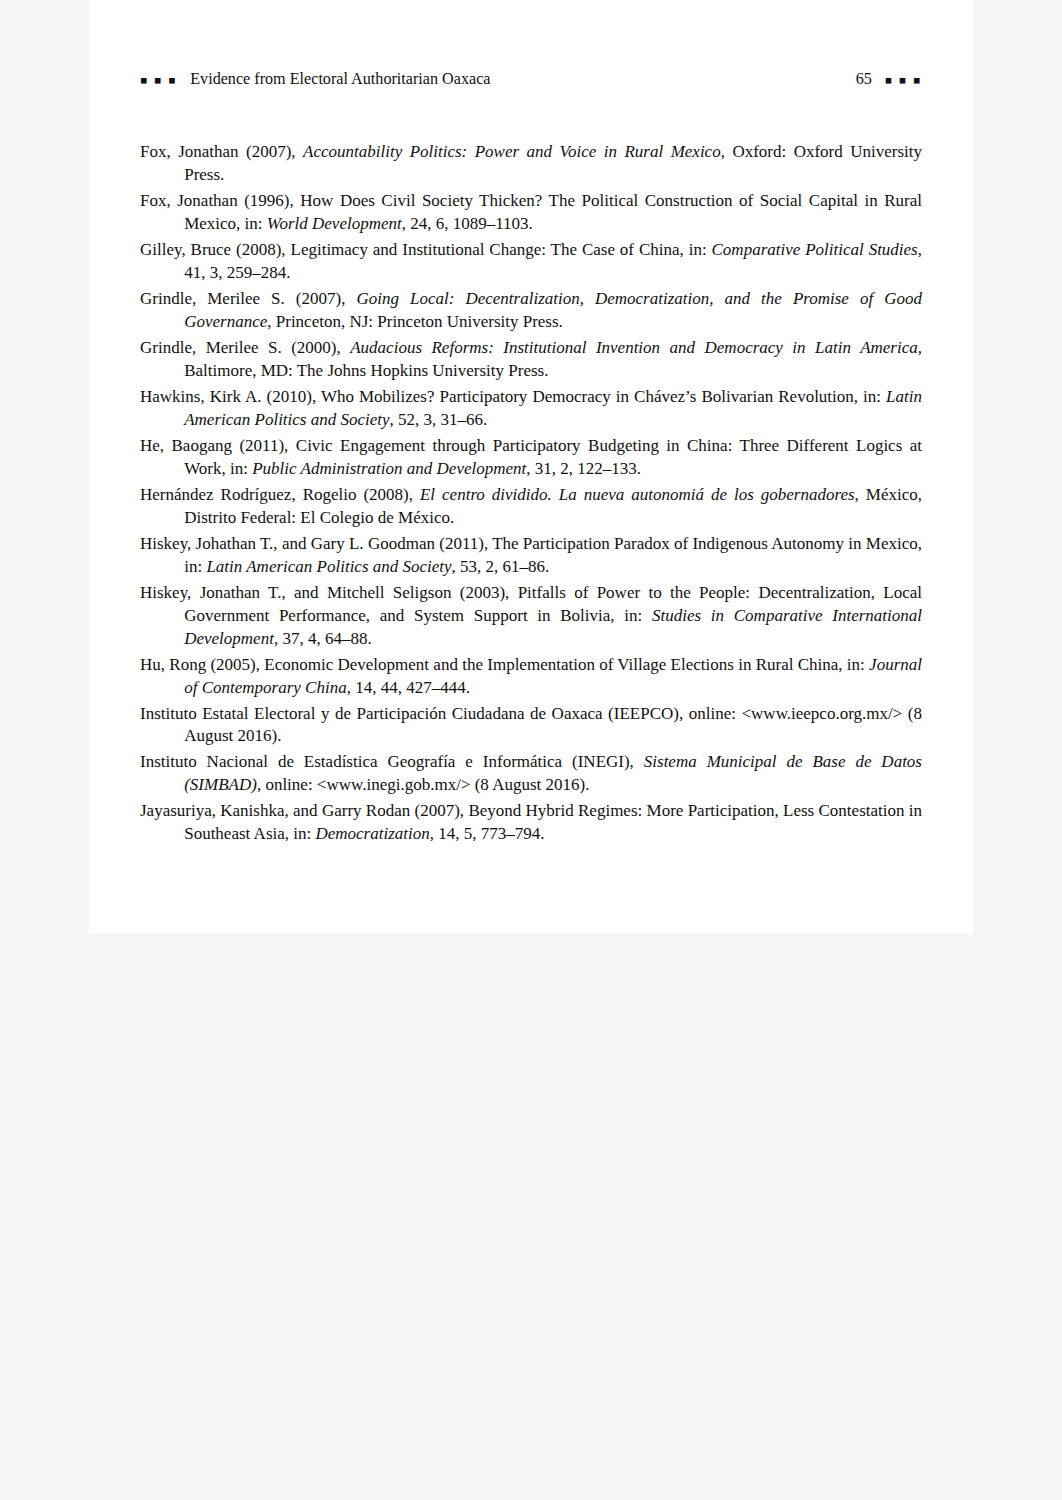■ ■ ■ Evidence from Electoral Authoritarian Oaxaca 65 ■ ■ ■
Fox, Jonathan (2007), Accountability Politics: Power and Voice in Rural Mexico, Oxford: Oxford University Press.
Fox, Jonathan (1996), How Does Civil Society Thicken? The Political Construction of Social Capital in Rural Mexico, in: World Development, 24, 6, 1089–1103.
Gilley, Bruce (2008), Legitimacy and Institutional Change: The Case of China, in: Comparative Political Studies, 41, 3, 259–284.
Grindle, Merilee S. (2007), Going Local: Decentralization, Democratization, and the Promise of Good Governance, Princeton, NJ: Princeton University Press.
Grindle, Merilee S. (2000), Audacious Reforms: Institutional Invention and Democracy in Latin America, Baltimore, MD: The Johns Hopkins University Press.
Hawkins, Kirk A. (2010), Who Mobilizes? Participatory Democracy in Chávez’s Bolivarian Revolution, in: Latin American Politics and Society, 52, 3, 31–66.
He, Baogang (2011), Civic Engagement through Participatory Budgeting in China: Three Different Logics at Work, in: Public Administration and Development, 31, 2, 122–133.
Hernández Rodríguez, Rogelio (2008), El centro dividido. La nueva autonomiá de los gobernadores, México, Distrito Federal: El Colegio de México.
Hiskey, Johathan T., and Gary L. Goodman (2011), The Participation Paradox of Indigenous Autonomy in Mexico, in: Latin American Politics and Society, 53, 2, 61–86.
Hiskey, Jonathan T., and Mitchell Seligson (2003), Pitfalls of Power to the People: Decentralization, Local Government Performance, and System Support in Bolivia, in: Studies in Comparative International Development, 37, 4, 64–88.
Hu, Rong (2005), Economic Development and the Implementation of Village Elections in Rural China, in: Journal of Contemporary China, 14, 44, 427–444.
Instituto Estatal Electoral y de Participación Ciudadana de Oaxaca (IEEPCO), online: <www.ieepco.org.mx/> (8 August 2016).
Instituto Nacional de Estadística Geografía e Informática (INEGI), Sistema Municipal de Base de Datos (SIMBAD), online: <www.inegi.gob.mx/> (8 August 2016).
Jayasuriya, Kanishka, and Garry Rodan (2007), Beyond Hybrid Regimes: More Participation, Less Contestation in Southeast Asia, in: Democratization, 14, 5, 773–794.